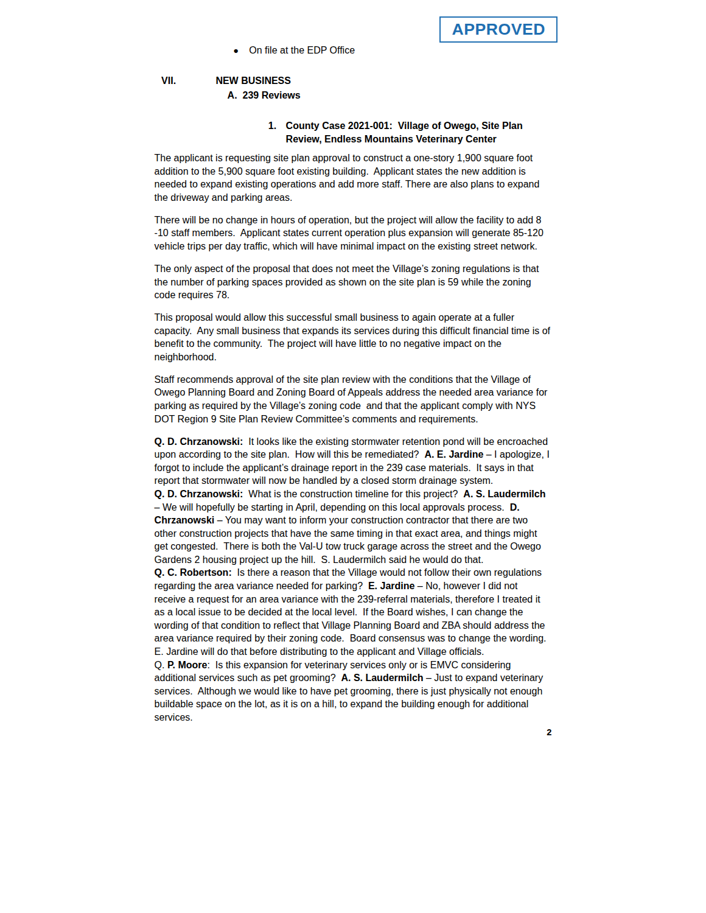APPROVED
● On file at the EDP Office
VII. NEW BUSINESS
A. 239 Reviews
1. County Case 2021-001: Village of Owego, Site Plan Review, Endless Mountains Veterinary Center
The applicant is requesting site plan approval to construct a one-story 1,900 square foot addition to the 5,900 square foot existing building. Applicant states the new addition is needed to expand existing operations and add more staff. There are also plans to expand the driveway and parking areas.
There will be no change in hours of operation, but the project will allow the facility to add 8 -10 staff members. Applicant states current operation plus expansion will generate 85-120 vehicle trips per day traffic, which will have minimal impact on the existing street network.
The only aspect of the proposal that does not meet the Village’s zoning regulations is that the number of parking spaces provided as shown on the site plan is 59 while the zoning code requires 78.
This proposal would allow this successful small business to again operate at a fuller capacity. Any small business that expands its services during this difficult financial time is of benefit to the community. The project will have little to no negative impact on the neighborhood.
Staff recommends approval of the site plan review with the conditions that the Village of Owego Planning Board and Zoning Board of Appeals address the needed area variance for parking as required by the Village’s zoning code and that the applicant comply with NYS DOT Region 9 Site Plan Review Committee’s comments and requirements.
Q. D. Chrzanowski: It looks like the existing stormwater retention pond will be encroached upon according to the site plan. How will this be remediated? A. E. Jardine – I apologize, I forgot to include the applicant’s drainage report in the 239 case materials. It says in that report that stormwater will now be handled by a closed storm drainage system.
Q. D. Chrzanowski: What is the construction timeline for this project? A. S. Laudermilch – We will hopefully be starting in April, depending on this local approvals process. D. Chrzanowski – You may want to inform your construction contractor that there are two other construction projects that have the same timing in that exact area, and things might get congested. There is both the Val-U tow truck garage across the street and the Owego Gardens 2 housing project up the hill. S. Laudermilch said he would do that.
Q. C. Robertson: Is there a reason that the Village would not follow their own regulations regarding the area variance needed for parking? E. Jardine – No, however I did not receive a request for an area variance with the 239-referral materials, therefore I treated it as a local issue to be decided at the local level. If the Board wishes, I can change the wording of that condition to reflect that Village Planning Board and ZBA should address the area variance required by their zoning code. Board consensus was to change the wording. E. Jardine will do that before distributing to the applicant and Village officials.
Q. P. Moore: Is this expansion for veterinary services only or is EMVC considering additional services such as pet grooming? A. S. Laudermilch – Just to expand veterinary services. Although we would like to have pet grooming, there is just physically not enough buildable space on the lot, as it is on a hill, to expand the building enough for additional services.
2